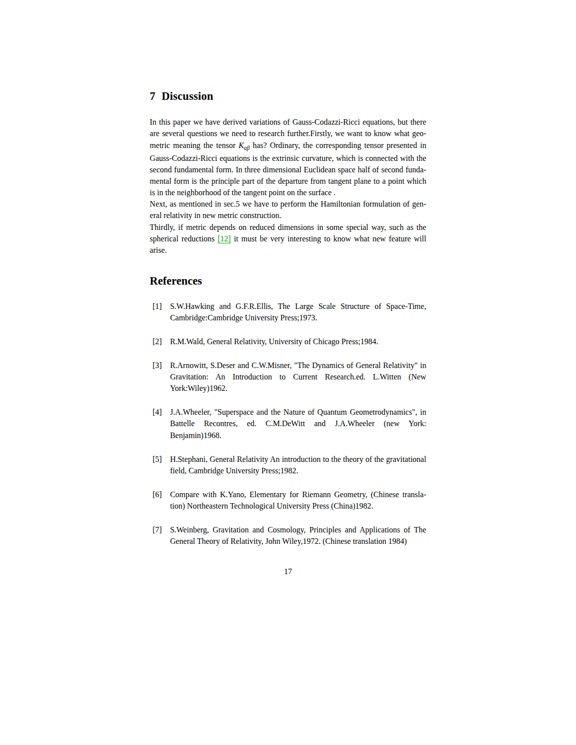7 Discussion
In this paper we have derived variations of Gauss-Codazzi-Ricci equations, but there are several questions we need to research further.Firstly, we want to know what geometric meaning the tensor Kαβ has? Ordinary, the corresponding tensor presented in Gauss-Codazzi-Ricci equations is the extrinsic curvature, which is connected with the second fundamental form. In three dimensional Euclidean space half of second fundamental form is the principle part of the departure from tangent plane to a point which is in the neighborhood of the tangent point on the surface .
Next, as mentioned in sec.5 we have to perform the Hamiltonian formulation of general relativity in new metric construction.
Thirdly, if metric depends on reduced dimensions in some special way, such as the spherical reductions [12] it must be very interesting to know what new feature will arise.
References
[1] S.W.Hawking and G.F.R.Ellis, The Large Scale Structure of Space-Time, Cambridge:Cambridge University Press;1973.
[2] R.M.Wald, General Relativity, University of Chicago Press;1984.
[3] R.Arnowitt, S.Deser and C.W.Misner, "The Dynamics of General Relativity" in Gravitation: An Introduction to Current Research.ed. L.Witten (New York:Wiley)1962.
[4] J.A.Wheeler, "Superspace and the Nature of Quantum Geometrodynamics", in Battelle Recontres, ed. C.M.DeWitt and J.A.Wheeler (new York: Benjamin)1968.
[5] H.Stephani, General Relativity An introduction to the theory of the gravitational field, Cambridge University Press;1982.
[6] Compare with K.Yano, Elementary for Riemann Geometry, (Chinese translation) Northeastern Technological University Press (China)1982.
[7] S.Weinberg, Gravitation and Cosmology, Principles and Applications of The General Theory of Relativity, John Wiley,1972. (Chinese translation 1984)
17